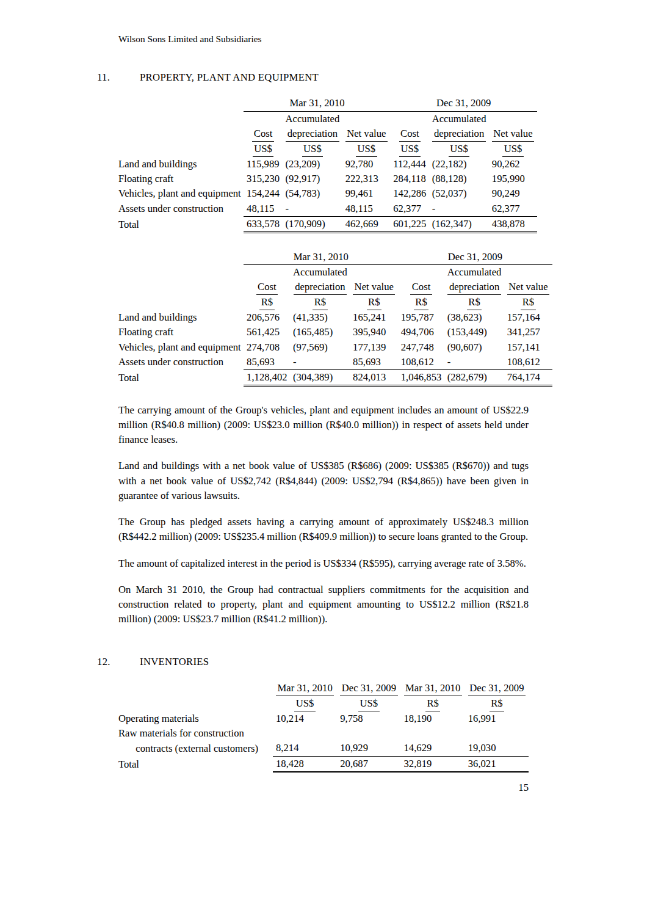Wilson Sons Limited and Subsidiaries
11. PROPERTY, PLANT AND EQUIPMENT
| | Mar 31, 2010 | Dec 31, 2009 |
| | | Accumulated | | | Accumulated | |
| | Cost | depreciation | Net value | Cost | depreciation | Net value |
| | US$ | US$ | US$ | US$ | US$ | US$ |
| Land and buildings | 115,989 | (23,209) | 92,780 | 112,444 | (22,182) | 90,262 |
| Floating craft | 315,230 | (92,917) | 222,313 | 284,118 | (88,128) | 195,990 |
| Vehicles, plant and equipment | 154,244 | (54,783) | 99,461 | 142,286 | (52,037) | 90,249 |
| Assets under construction | 48,115 | - | 48,115 | 62,377 | - | 62,377 |
| Total | 633,578 | (170,909) | 462,669 | 601,225 | (162,347) | 438,878 |
| | Mar 31, 2010 | Dec 31, 2009 |
| | | Accumulated | | | Accumulated | |
| | Cost | depreciation | Net value | Cost | depreciation | Net value |
| | R$ | R$ | R$ | R$ | R$ | R$ |
| Land and buildings | 206,576 | (41,335) | 165,241 | 195,787 | (38,623) | 157,164 |
| Floating craft | 561,425 | (165,485) | 395,940 | 494,706 | (153,449) | 341,257 |
| Vehicles, plant and equipment | 274,708 | (97,569) | 177,139 | 247,748 | (90,607) | 157,141 |
| Assets under construction | 85,693 | - | 85,693 | 108,612 | - | 108,612 |
| Total | 1,128,402 | (304,389) | 824,013 | 1,046,853 | (282,679) | 764,174 |
The carrying amount of the Group's vehicles, plant and equipment includes an amount of US$22.9 million (R$40.8 million) (2009: US$23.0 million (R$40.0 million)) in respect of assets held under finance leases.
Land and buildings with a net book value of US$385 (R$686) (2009: US$385 (R$670)) and tugs with a net book value of US$2,742 (R$4,844) (2009: US$2,794 (R$4,865)) have been given in guarantee of various lawsuits.
The Group has pledged assets having a carrying amount of approximately US$248.3 million (R$442.2 million) (2009: US$235.4 million (R$409.9 million)) to secure loans granted to the Group.
The amount of capitalized interest in the period is US$334 (R$595), carrying average rate of 3.58%.
On March 31 2010, the Group had contractual suppliers commitments for the acquisition and construction related to property, plant and equipment amounting to US$12.2 million (R$21.8 million) (2009: US$23.7 million (R$41.2 million)).
12. INVENTORIES
| | Mar 31, 2010 | Dec 31, 2009 | Mar 31, 2010 | Dec 31, 2009 |
| | US$ | US$ | R$ | R$ |
| Operating materials | 10,214 | 9,758 | 18,190 | 16,991 |
| Raw materials for construction | | | | |
| contracts (external customers) | 8,214 | 10,929 | 14,629 | 19,030 |
| Total | 18,428 | 20,687 | 32,819 | 36,021 |
15